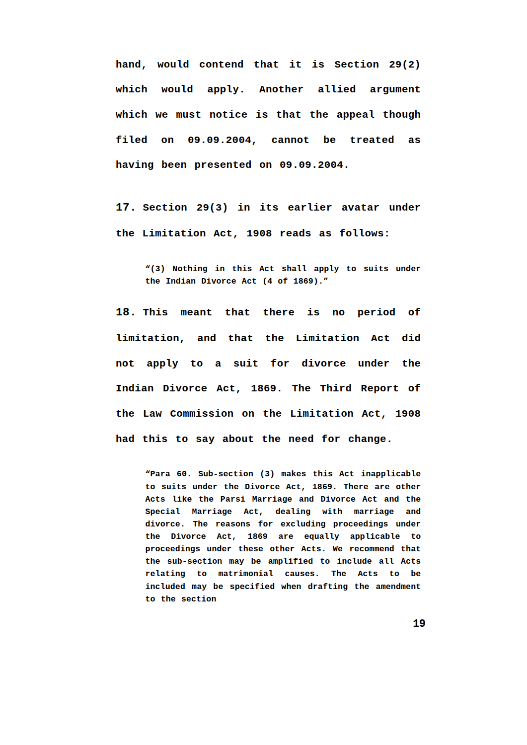hand, would contend that it is Section 29(2) which would apply. Another allied argument which we must notice is that the appeal though filed on 09.09.2004, cannot be treated as having been presented on 09.09.2004.
17. Section 29(3) in its earlier avatar under the Limitation Act, 1908 reads as follows:
“(3) Nothing in this Act shall apply to suits under the Indian Divorce Act (4 of 1869).”
18. This meant that there is no period of limitation, and that the Limitation Act did not apply to a suit for divorce under the Indian Divorce Act, 1869. The Third Report of the Law Commission on the Limitation Act, 1908 had this to say about the need for change.
“Para 60. Sub-section (3) makes this Act inapplicable to suits under the Divorce Act, 1869. There are other Acts like the Parsi Marriage and Divorce Act and the Special Marriage Act, dealing with marriage and divorce. The reasons for excluding proceedings under the Divorce Act, 1869 are equally applicable to proceedings under these other Acts. We recommend that the sub-section may be amplified to include all Acts relating to matrimonial causes. The Acts to be included may be specified when drafting the amendment to the section
19